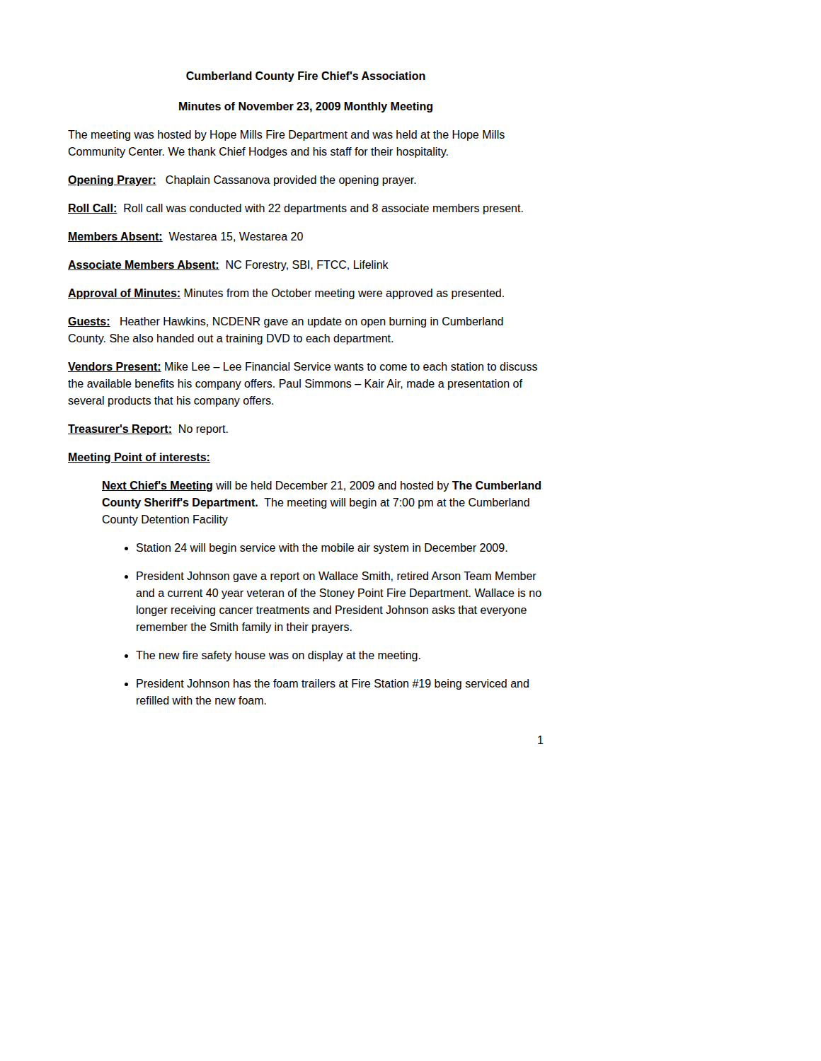Cumberland County Fire Chief's Association
Minutes of November 23, 2009 Monthly Meeting
The meeting was hosted by Hope Mills Fire Department and was held at the Hope Mills Community Center. We thank Chief Hodges and his staff for their hospitality.
Opening Prayer: Chaplain Cassanova provided the opening prayer.
Roll Call: Roll call was conducted with 22 departments and 8 associate members present.
Members Absent: Westarea 15, Westarea 20
Associate Members Absent: NC Forestry, SBI, FTCC, Lifelink
Approval of Minutes: Minutes from the October meeting were approved as presented.
Guests: Heather Hawkins, NCDENR gave an update on open burning in Cumberland County. She also handed out a training DVD to each department.
Vendors Present: Mike Lee – Lee Financial Service wants to come to each station to discuss the available benefits his company offers. Paul Simmons – Kair Air, made a presentation of several products that his company offers.
Treasurer's Report: No report.
Meeting Point of interests:
Next Chief's Meeting will be held December 21, 2009 and hosted by The Cumberland County Sheriff's Department. The meeting will begin at 7:00 pm at the Cumberland County Detention Facility
Station 24 will begin service with the mobile air system in December 2009.
President Johnson gave a report on Wallace Smith, retired Arson Team Member and a current 40 year veteran of the Stoney Point Fire Department. Wallace is no longer receiving cancer treatments and President Johnson asks that everyone remember the Smith family in their prayers.
The new fire safety house was on display at the meeting.
President Johnson has the foam trailers at Fire Station #19 being serviced and refilled with the new foam.
1